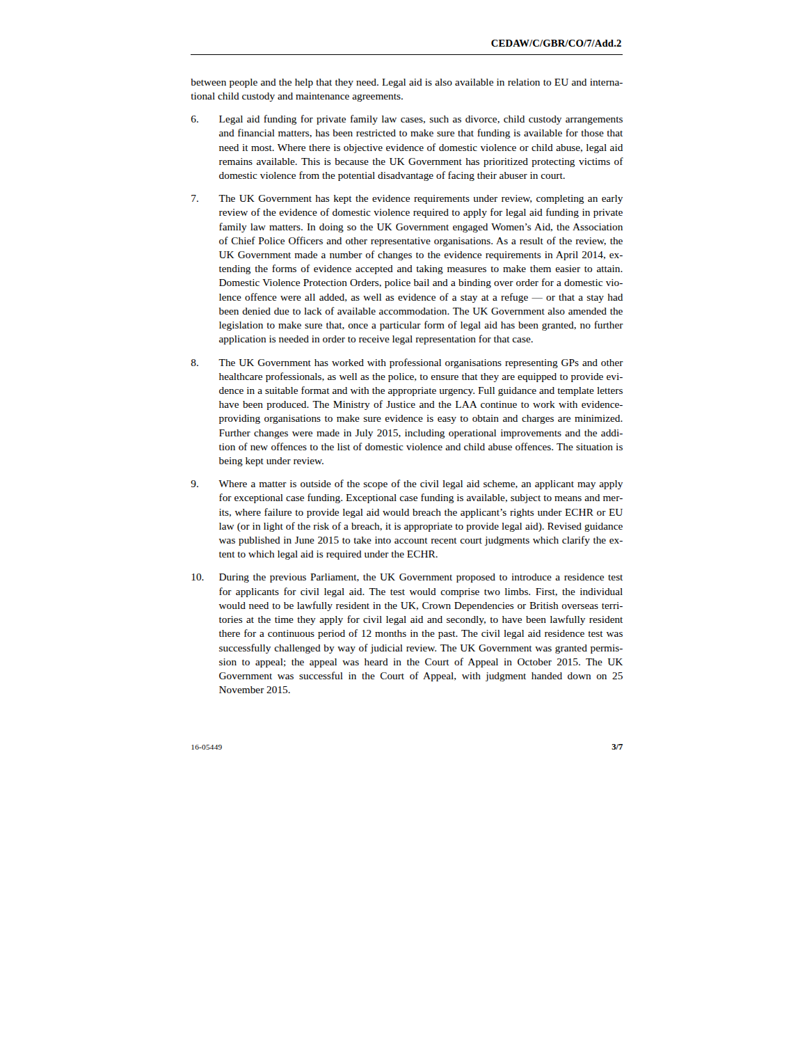CEDAW/C/GBR/CO/7/Add.2
between people and the help that they need. Legal aid is also available in relation to EU and international child custody and maintenance agreements.
6. Legal aid funding for private family law cases, such as divorce, child custody arrangements and financial matters, has been restricted to make sure that funding is available for those that need it most. Where there is objective evidence of domestic violence or child abuse, legal aid remains available. This is because the UK Government has prioritized protecting victims of domestic violence from the potential disadvantage of facing their abuser in court.
7. The UK Government has kept the evidence requirements under review, completing an early review of the evidence of domestic violence required to apply for legal aid funding in private family law matters. In doing so the UK Government engaged Women’s Aid, the Association of Chief Police Officers and other representative organisations. As a result of the review, the UK Government made a number of changes to the evidence requirements in April 2014, extending the forms of evidence accepted and taking measures to make them easier to attain. Domestic Violence Protection Orders, police bail and a binding over order for a domestic violence offence were all added, as well as evidence of a stay at a refuge — or that a stay had been denied due to lack of available accommodation. The UK Government also amended the legislation to make sure that, once a particular form of legal aid has been granted, no further application is needed in order to receive legal representation for that case.
8. The UK Government has worked with professional organisations representing GPs and other healthcare professionals, as well as the police, to ensure that they are equipped to provide evidence in a suitable format and with the appropriate urgency. Full guidance and template letters have been produced. The Ministry of Justice and the LAA continue to work with evidence-providing organisations to make sure evidence is easy to obtain and charges are minimized. Further changes were made in July 2015, including operational improvements and the addition of new offences to the list of domestic violence and child abuse offences. The situation is being kept under review.
9. Where a matter is outside of the scope of the civil legal aid scheme, an applicant may apply for exceptional case funding. Exceptional case funding is available, subject to means and merits, where failure to provide legal aid would breach the applicant’s rights under ECHR or EU law (or in light of the risk of a breach, it is appropriate to provide legal aid). Revised guidance was published in June 2015 to take into account recent court judgments which clarify the extent to which legal aid is required under the ECHR.
10. During the previous Parliament, the UK Government proposed to introduce a residence test for applicants for civil legal aid. The test would comprise two limbs. First, the individual would need to be lawfully resident in the UK, Crown Dependencies or British overseas territories at the time they apply for civil legal aid and secondly, to have been lawfully resident there for a continuous period of 12 months in the past. The civil legal aid residence test was successfully challenged by way of judicial review. The UK Government was granted permission to appeal; the appeal was heard in the Court of Appeal in October 2015. The UK Government was successful in the Court of Appeal, with judgment handed down on 25 November 2015.
16-05449 3/7